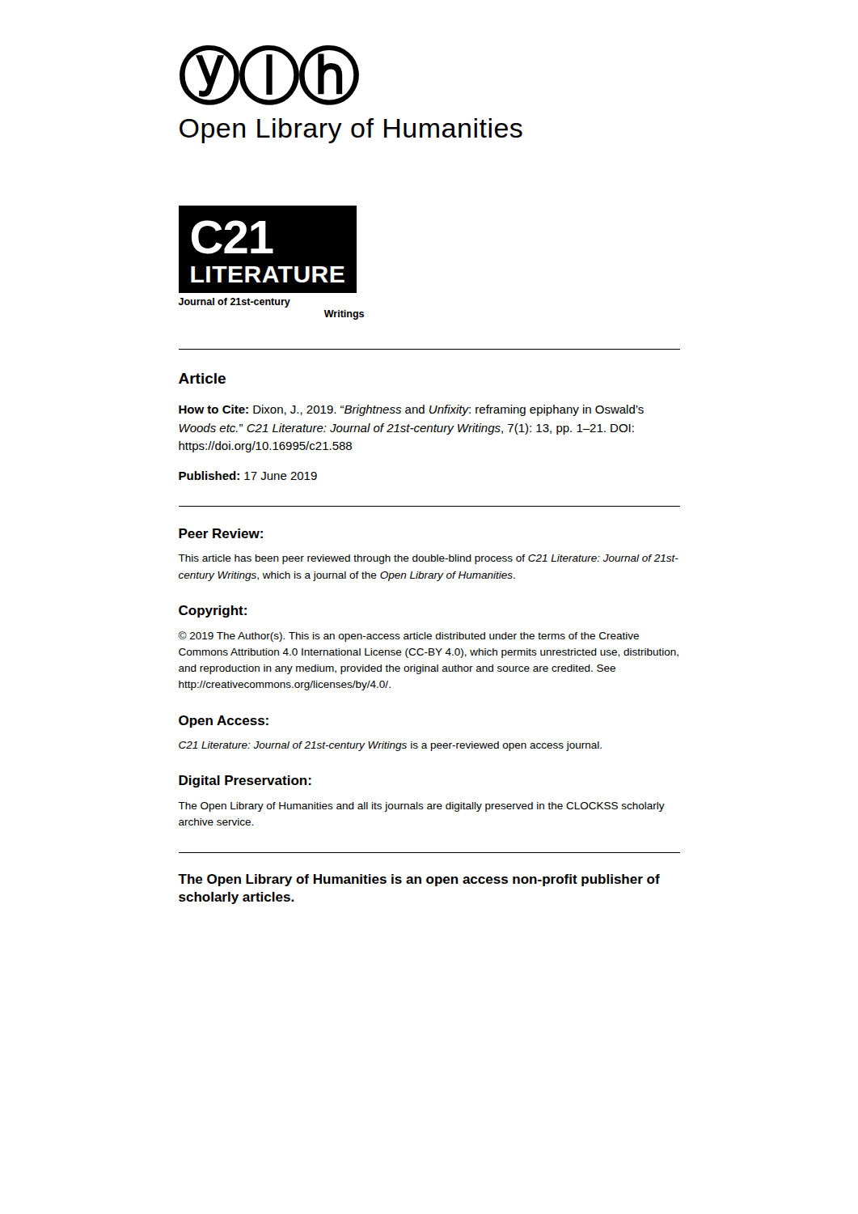ⓨⓛⓗ
Open Library of Humanities
C21 LITERATURE
Journal of 21st-century Writings
Article
How to Cite: Dixon, J., 2019. “Brightness and Unfixity: reframing epiphany in Oswald’s Woods etc.” C21 Literature: Journal of 21st-century Writings, 7(1): 13, pp. 1–21. DOI: https://doi.org/10.16995/c21.588
Published: 17 June 2019
Peer Review:
This article has been peer reviewed through the double-blind process of C21 Literature: Journal of 21st-century Writings, which is a journal of the Open Library of Humanities.
Copyright:
© 2019 The Author(s). This is an open-access article distributed under the terms of the Creative Commons Attribution 4.0 International License (CC-BY 4.0), which permits unrestricted use, distribution, and reproduction in any medium, provided the original author and source are credited. See http://creativecommons.org/licenses/by/4.0/.
Open Access:
C21 Literature: Journal of 21st-century Writings is a peer-reviewed open access journal.
Digital Preservation:
The Open Library of Humanities and all its journals are digitally preserved in the CLOCKSS scholarly archive service.
The Open Library of Humanities is an open access non-profit publisher of scholarly articles.